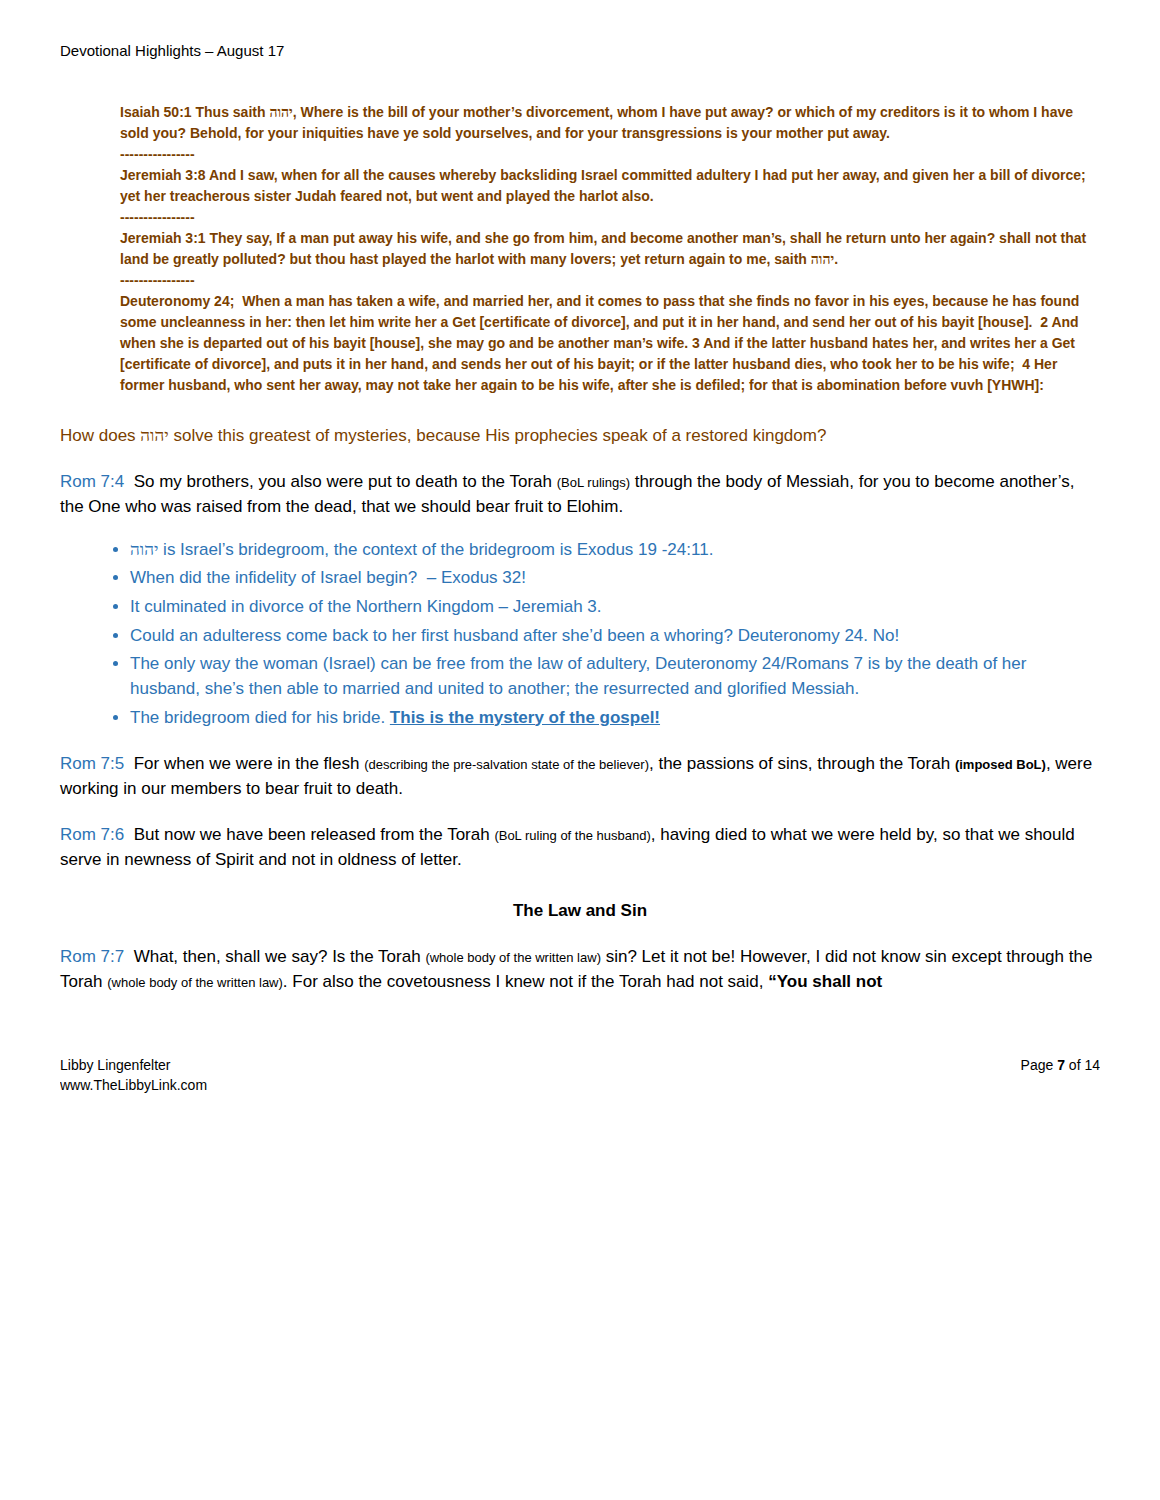Devotional Highlights – August 17
Isaiah 50:1 Thus saith יהוה, Where is the bill of your mother’s divorcement, whom I have put away? or which of my creditors is it to whom I have sold you? Behold, for your iniquities have ye sold yourselves, and for your transgressions is your mother put away.
----------------
Jeremiah 3:8 And I saw, when for all the causes whereby backsliding Israel committed adultery I had put her away, and given her a bill of divorce; yet her treacherous sister Judah feared not, but went and played the harlot also.
----------------
Jeremiah 3:1 They say, If a man put away his wife, and she go from him, and become another man’s, shall he return unto her again? shall not that land be greatly polluted? but thou hast played the harlot with many lovers; yet return again to me, saith יהוה.
----------------
Deuteronomy 24; When a man has taken a wife, and married her, and it comes to pass that she finds no favor in his eyes, because he has found some uncleanness in her: then let him write her a Get [certificate of divorce], and put it in her hand, and send her out of his bayit [house]. 2 And when she is departed out of his bayit [house], she may go and be another man’s wife. 3 And if the latter husband hates her, and writes her a Get [certificate of divorce], and puts it in her hand, and sends her out of his bayit; or if the latter husband dies, who took her to be his wife; 4 Her former husband, who sent her away, may not take her again to be his wife, after she is defiled; for that is abomination before vuvh [YHWH]:
How does יהוה solve this greatest of mysteries, because His prophecies speak of a restored kingdom?
Rom 7:4 So my brothers, you also were put to death to the Torah (BoL rulings) through the body of Messiah, for you to become another’s, the One who was raised from the dead, that we should bear fruit to Elohim.
יהוה is Israel’s bridegroom, the context of the bridegroom is Exodus 19 -24:11.
When did the infidelity of Israel begin? – Exodus 32!
It culminated in divorce of the Northern Kingdom – Jeremiah 3.
Could an adulteress come back to her first husband after she’d been a whoring? Deuteronomy 24. No!
The only way the woman (Israel) can be free from the law of adultery, Deuteronomy 24/Romans 7 is by the death of her husband, she’s then able to married and united to another; the resurrected and glorified Messiah.
The bridegroom died for his bride. This is the mystery of the gospel!
Rom 7:5 For when we were in the flesh (describing the pre-salvation state of the believer), the passions of sins, through the Torah (imposed BoL), were working in our members to bear fruit to death.
Rom 7:6 But now we have been released from the Torah (BoL ruling of the husband), having died to what we were held by, so that we should serve in newness of Spirit and not in oldness of letter.
The Law and Sin
Rom 7:7 What, then, shall we say? Is the Torah (whole body of the written law) sin? Let it not be! However, I did not know sin except through the Torah (whole body of the written law). For also the covetousness I knew not if the Torah had not said, “You shall not
Libby Lingenfelter
www.TheLibbyLink.com
Page 7 of 14